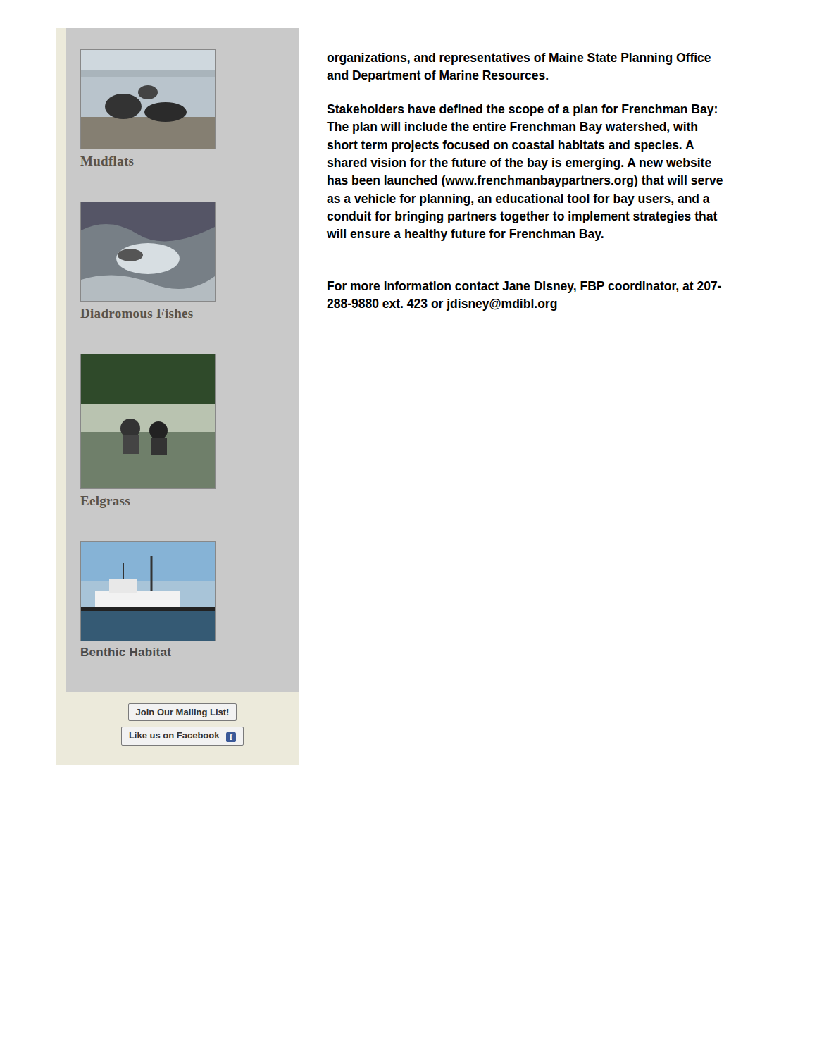Mudflats
Diadromous Fishes
Eelgrass
Benthic Habitat
Join Our Mailing List!
Like us on Facebook f
organizations, and representatives of Maine State Planning Office and Department of Marine Resources.
Stakeholders have defined the scope of a plan for Frenchman Bay: The plan will include the entire Frenchman Bay watershed, with short term projects focused on coastal habitats and species. A shared vision for the future of the bay is emerging. A new website has been launched (www.frenchmanbaypartners.org) that will serve as a vehicle for planning, an educational tool for bay users, and a conduit for bringing partners together to implement strategies that will ensure a healthy future for Frenchman Bay.
For more information contact Jane Disney, FBP coordinator, at 207-288-9880 ext. 423 or jdisney@mdibl.org